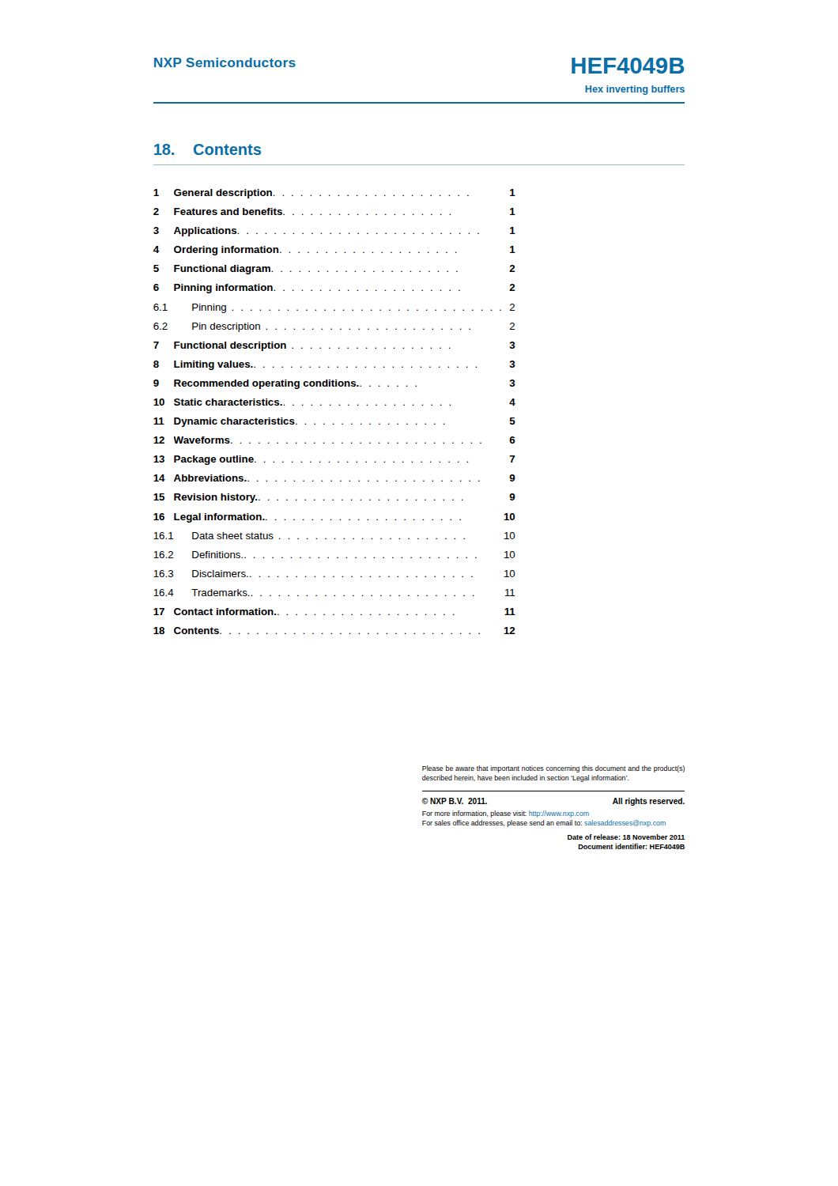NXP Semiconductors
HEF4049B
Hex inverting buffers
18. Contents
| 1 | General description . . . . . . . . . . . . . . . . . . . . . . | 1 |
| 2 | Features and benefits . . . . . . . . . . . . . . . . . . . | 1 |
| 3 | Applications . . . . . . . . . . . . . . . . . . . . . . . . . . . | 1 |
| 4 | Ordering information . . . . . . . . . . . . . . . . . . . . | 1 |
| 5 | Functional diagram . . . . . . . . . . . . . . . . . . . . . | 2 |
| 6 | Pinning information . . . . . . . . . . . . . . . . . . . . . | 2 |
| 6.1 | Pinning . . . . . . . . . . . . . . . . . . . . . . . . . . . . . . | 2 |
| 6.2 | Pin description . . . . . . . . . . . . . . . . . . . . . . . | 2 |
| 7 | Functional description . . . . . . . . . . . . . . . . . . | 3 |
| 8 | Limiting values. . . . . . . . . . . . . . . . . . . . . . . . . . | 3 |
| 9 | Recommended operating conditions. . . . . . . . | 3 |
| 10 | Static characteristics. . . . . . . . . . . . . . . . . . . . | 4 |
| 11 | Dynamic characteristics . . . . . . . . . . . . . . . . . | 5 |
| 12 | Waveforms . . . . . . . . . . . . . . . . . . . . . . . . . . . . | 6 |
| 13 | Package outline . . . . . . . . . . . . . . . . . . . . . . . . | 7 |
| 14 | Abbreviations. . . . . . . . . . . . . . . . . . . . . . . . . . . | 9 |
| 15 | Revision history. . . . . . . . . . . . . . . . . . . . . . . . | 9 |
| 16 | Legal information. . . . . . . . . . . . . . . . . . . . . . . | 10 |
| 16.1 | Data sheet status . . . . . . . . . . . . . . . . . . . . . | 10 |
| 16.2 | Definitions. . . . . . . . . . . . . . . . . . . . . . . . . . . | 10 |
| 16.3 | Disclaimers. . . . . . . . . . . . . . . . . . . . . . . . . . | 10 |
| 16.4 | Trademarks. . . . . . . . . . . . . . . . . . . . . . . . . . | 11 |
| 17 | Contact information. . . . . . . . . . . . . . . . . . . . . | 11 |
| 18 | Contents . . . . . . . . . . . . . . . . . . . . . . . . . . . . . | 12 |
Please be aware that important notices concerning this document and the product(s) described herein, have been included in section ‘Legal information’.
© NXP B.V. 2011. All rights reserved.
For more information, please visit: http://www.nxp.com
For sales office addresses, please send an email to: salesaddresses@nxp.com
Date of release: 18 November 2011
Document identifier: HEF4049B